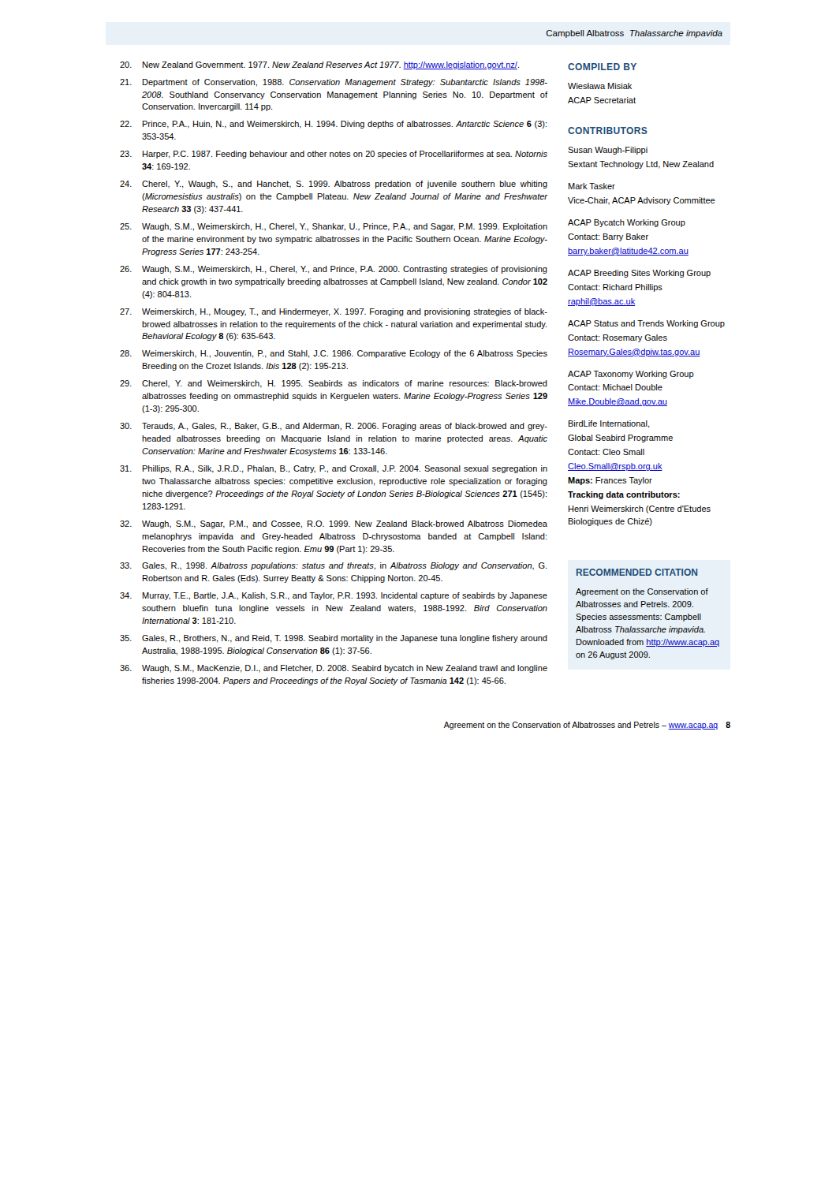Campbell Albatross Thalassarche impavida
20. New Zealand Government. 1977. New Zealand Reserves Act 1977. http://www.legislation.govt.nz/.
21. Department of Conservation, 1988. Conservation Management Strategy: Subantarctic Islands 1998-2008. Southland Conservancy Conservation Management Planning Series No. 10. Department of Conservation. Invercargill. 114 pp.
22. Prince, P.A., Huin, N., and Weimerskirch, H. 1994. Diving depths of albatrosses. Antarctic Science 6 (3): 353-354.
23. Harper, P.C. 1987. Feeding behaviour and other notes on 20 species of Procellariiformes at sea. Notornis 34: 169-192.
24. Cherel, Y., Waugh, S., and Hanchet, S. 1999. Albatross predation of juvenile southern blue whiting (Micromesistius australis) on the Campbell Plateau. New Zealand Journal of Marine and Freshwater Research 33 (3): 437-441.
25. Waugh, S.M., Weimerskirch, H., Cherel, Y., Shankar, U., Prince, P.A., and Sagar, P.M. 1999. Exploitation of the marine environment by two sympatric albatrosses in the Pacific Southern Ocean. Marine Ecology-Progress Series 177: 243-254.
26. Waugh, S.M., Weimerskirch, H., Cherel, Y., and Prince, P.A. 2000. Contrasting strategies of provisioning and chick growth in two sympatrically breeding albatrosses at Campbell Island, New zealand. Condor 102 (4): 804-813.
27. Weimerskirch, H., Mougey, T., and Hindermeyer, X. 1997. Foraging and provisioning strategies of black-browed albatrosses in relation to the requirements of the chick - natural variation and experimental study. Behavioral Ecology 8 (6): 635-643.
28. Weimerskirch, H., Jouventin, P., and Stahl, J.C. 1986. Comparative Ecology of the 6 Albatross Species Breeding on the Crozet Islands. Ibis 128 (2): 195-213.
29. Cherel, Y. and Weimerskirch, H. 1995. Seabirds as indicators of marine resources: Black-browed albatrosses feeding on ommastrephid squids in Kerguelen waters. Marine Ecology-Progress Series 129 (1-3): 295-300.
30. Terauds, A., Gales, R., Baker, G.B., and Alderman, R. 2006. Foraging areas of black-browed and grey-headed albatrosses breeding on Macquarie Island in relation to marine protected areas. Aquatic Conservation: Marine and Freshwater Ecosystems 16: 133-146.
31. Phillips, R.A., Silk, J.R.D., Phalan, B., Catry, P., and Croxall, J.P. 2004. Seasonal sexual segregation in two Thalassarche albatross species: competitive exclusion, reproductive role specialization or foraging niche divergence? Proceedings of the Royal Society of London Series B-Biological Sciences 271 (1545): 1283-1291.
32. Waugh, S.M., Sagar, P.M., and Cossee, R.O. 1999. New Zealand Black-browed Albatross Diomedea melanophrys impavida and Grey-headed Albatross D-chrysostoma banded at Campbell Island: Recoveries from the South Pacific region. Emu 99 (Part 1): 29-35.
33. Gales, R., 1998. Albatross populations: status and threats, in Albatross Biology and Conservation, G. Robertson and R. Gales (Eds). Surrey Beatty & Sons: Chipping Norton. 20-45.
34. Murray, T.E., Bartle, J.A., Kalish, S.R., and Taylor, P.R. 1993. Incidental capture of seabirds by Japanese southern bluefin tuna longline vessels in New Zealand waters, 1988-1992. Bird Conservation International 3: 181-210.
35. Gales, R., Brothers, N., and Reid, T. 1998. Seabird mortality in the Japanese tuna longline fishery around Australia, 1988-1995. Biological Conservation 86 (1): 37-56.
36. Waugh, S.M., MacKenzie, D.I., and Fletcher, D. 2008. Seabird bycatch in New Zealand trawl and longline fisheries 1998-2004. Papers and Proceedings of the Royal Society of Tasmania 142 (1): 45-66.
COMPILED BY
Wiesława Misiak
ACAP Secretariat
CONTRIBUTORS
Susan Waugh-Filippi
Sextant Technology Ltd, New Zealand
Mark Tasker
Vice-Chair, ACAP Advisory Committee
ACAP Bycatch Working Group
Contact: Barry Baker
barry.baker@latitude42.com.au
ACAP Breeding Sites Working Group
Contact: Richard Phillips
raphil@bas.ac.uk
ACAP Status and Trends Working Group
Contact: Rosemary Gales
Rosemary.Gales@dpiw.tas.gov.au
ACAP Taxonomy Working Group
Contact: Michael Double
Mike.Double@aad.gov.au
BirdLife International,
Global Seabird Programme
Contact: Cleo Small
Cleo.Small@rspb.org.uk
Maps: Frances Taylor
Tracking data contributors:
Henri Weimerskirch (Centre d'Etudes Biologiques de Chizé)
RECOMMENDED CITATION
Agreement on the Conservation of Albatrosses and Petrels. 2009. Species assessments: Campbell Albatross Thalassarche impavida. Downloaded from http://www.acap.aq on 26 August 2009.
Agreement on the Conservation of Albatrosses and Petrels – www.acap.aq 8